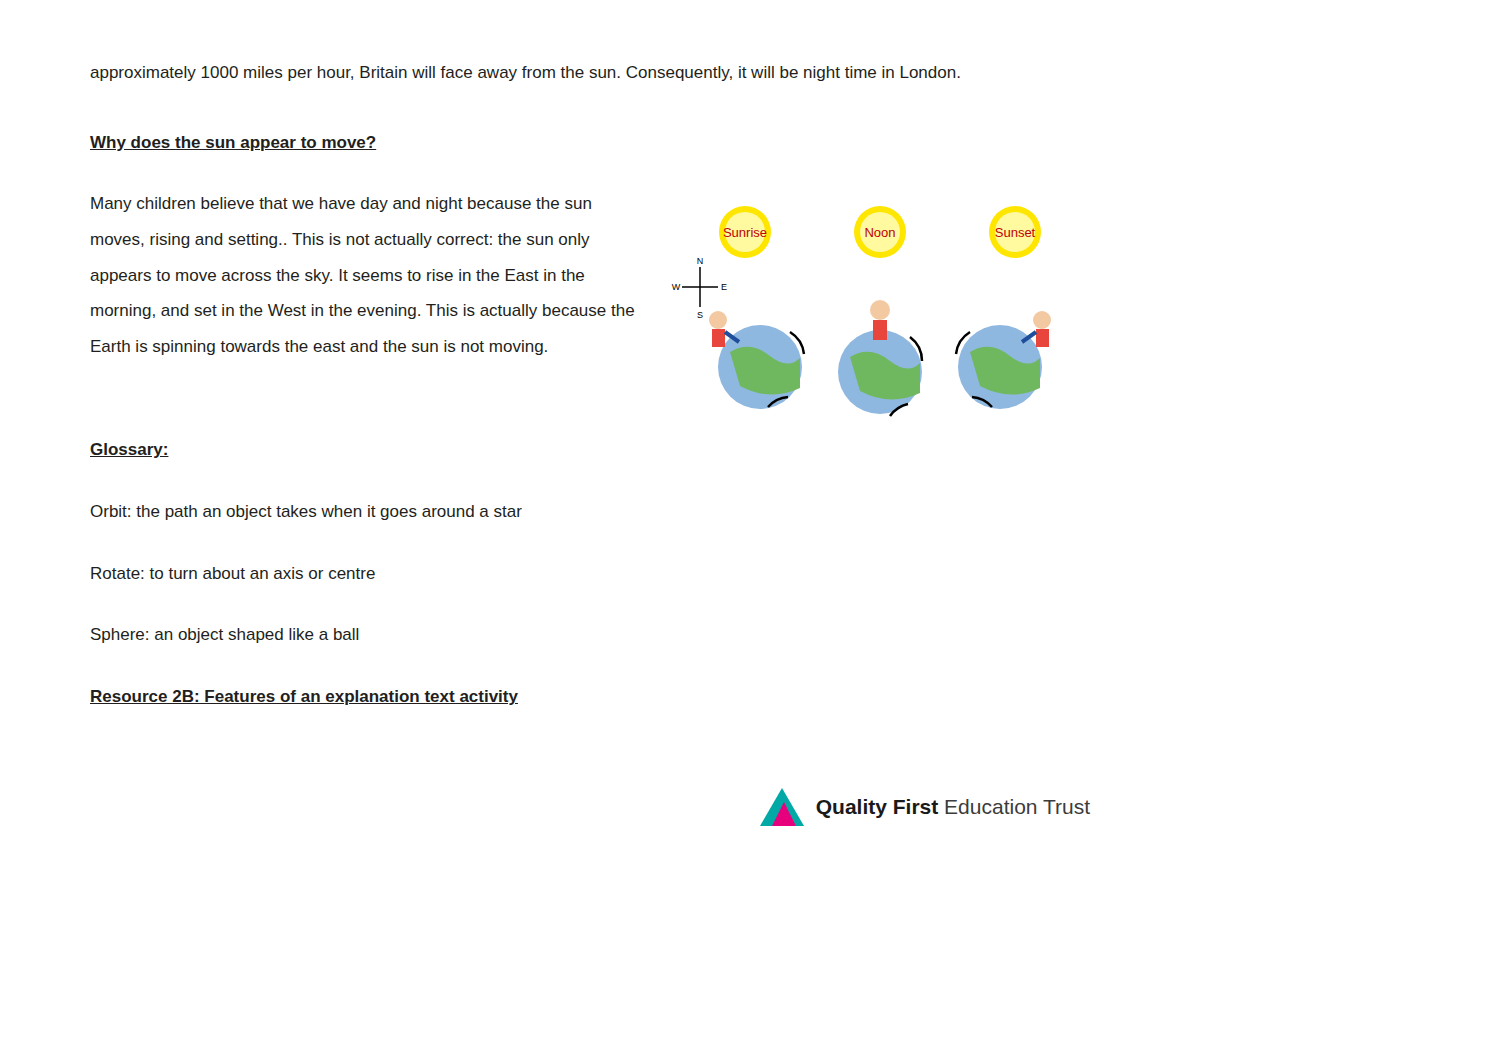approximately 1000 miles per hour, Britain will face away from the sun. Consequently, it will be night time in London.
Why does the sun appear to move?
Many children believe that we have day and night because the sun moves, rising and setting.. This is not actually correct: the sun only appears to move across the sky. It seems to rise in the East in the morning, and set in the West in the evening. This is actually because the Earth is spinning towards the east and the sun is not moving.
Glossary:
Orbit: the path an object takes when it goes around a star
Rotate: to turn about an axis or centre
Sphere: an object shaped like a ball
Resource 2B: Features of an explanation text activity
Quality First Education Trust